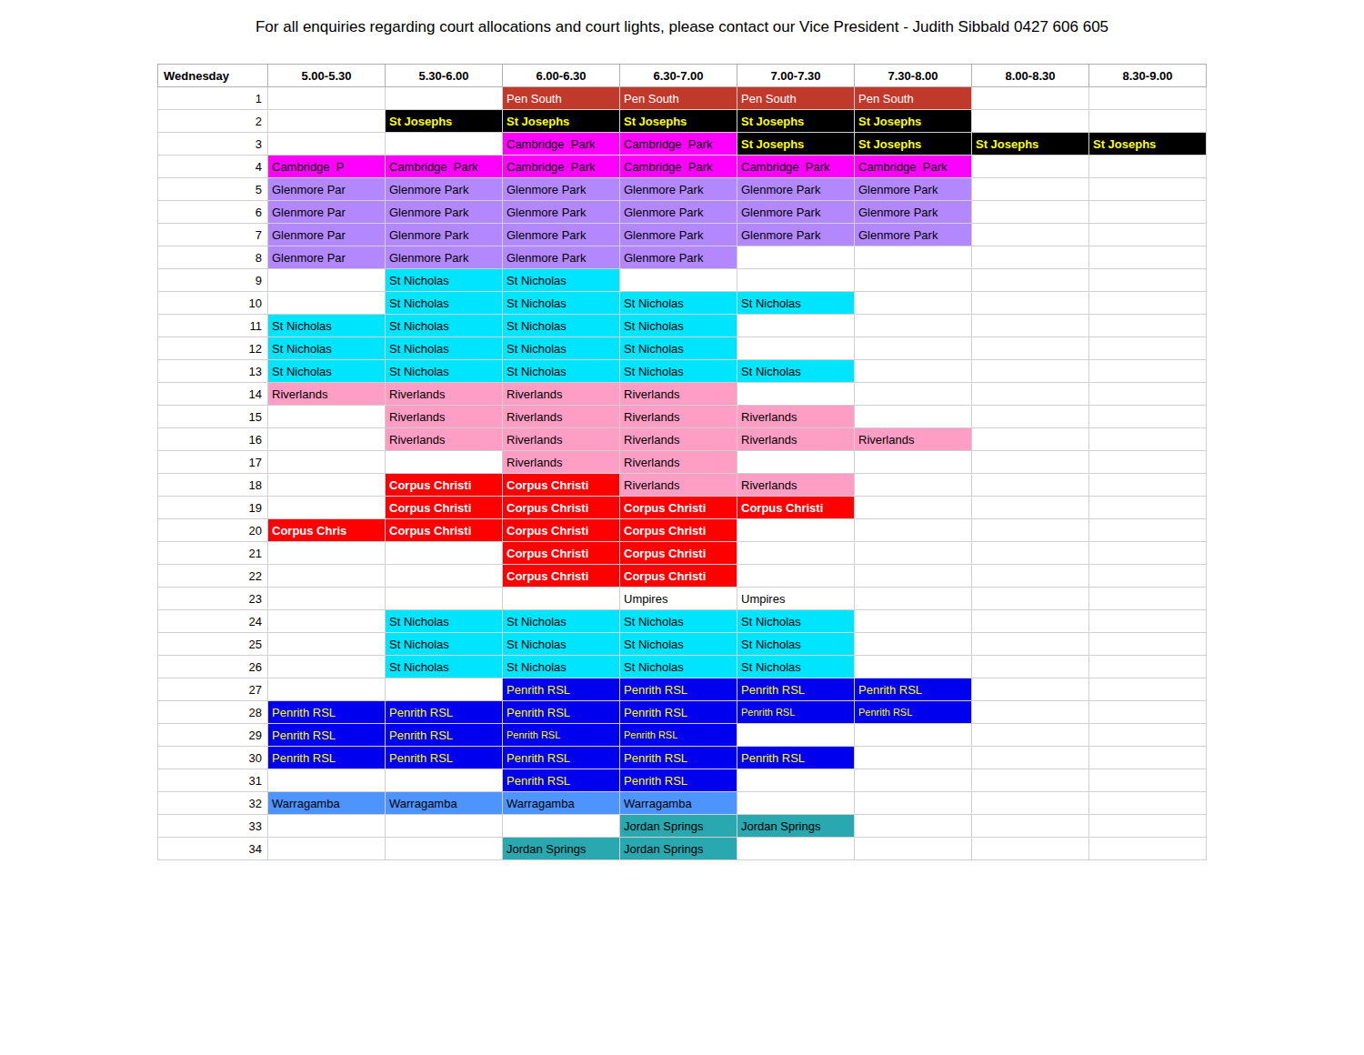For all enquiries regarding court allocations and court lights, please contact our Vice President - Judith Sibbald 0427 606 605
| Wednesday | 5.00-5.30 | 5.30-6.00 | 6.00-6.30 | 6.30-7.00 | 7.00-7.30 | 7.30-8.00 | 8.00-8.30 | 8.30-9.00 |
| --- | --- | --- | --- | --- | --- | --- | --- | --- |
| 1 | | | Pen South | Pen South | Pen South | Pen South | | |
| 2 | | St Josephs | St Josephs | St Josephs | St Josephs | St Josephs | | |
| 3 | | | Cambridge Park | Cambridge Park | St Josephs | St Josephs | St Josephs | St Josephs |
| 4 | Cambridge P | Cambridge Park | Cambridge Park | Cambridge Park | Cambridge Park | Cambridge Park | | |
| 5 | Glenmore Par | Glenmore Park | Glenmore Park | Glenmore Park | Glenmore Park | Glenmore Park | | |
| 6 | Glenmore Par | Glenmore Park | Glenmore Park | Glenmore Park | Glenmore Park | Glenmore Park | | |
| 7 | Glenmore Par | Glenmore Park | Glenmore Park | Glenmore Park | Glenmore Park | Glenmore Park | | |
| 8 | Glenmore Par | Glenmore Park | Glenmore Park | Glenmore Park | | | | |
| 9 | | St Nicholas | St Nicholas | | | | | |
| 10 | | St Nicholas | St Nicholas | St Nicholas | St Nicholas | | | |
| 11 | St Nicholas | St Nicholas | St Nicholas | St Nicholas | | | | |
| 12 | St Nicholas | St Nicholas | St Nicholas | St Nicholas | | | | |
| 13 | St Nicholas | St Nicholas | St Nicholas | St Nicholas | St Nicholas | | | |
| 14 | Riverlands | Riverlands | Riverlands | Riverlands | | | | |
| 15 | | Riverlands | Riverlands | Riverlands | Riverlands | | | |
| 16 | | Riverlands | Riverlands | Riverlands | Riverlands | Riverlands | | |
| 17 | | | Riverlands | Riverlands | | | | |
| 18 | | Corpus Christi | Corpus Christi | Riverlands | Riverlands | | | |
| 19 | | Corpus Christi | Corpus Christi | Corpus Christi | Corpus Christi | | | |
| 20 | Corpus Chris | Corpus Christi | Corpus Christi | Corpus Christi | | | | |
| 21 | | | Corpus Christi | Corpus Christi | | | | |
| 22 | | | Corpus Christi | Corpus Christi | | | | |
| 23 | | | | Umpires | Umpires | | | |
| 24 | | St Nicholas | St Nicholas | St Nicholas | St Nicholas | | | |
| 25 | | St Nicholas | St Nicholas | St Nicholas | St Nicholas | | | |
| 26 | | St Nicholas | St Nicholas | St Nicholas | St Nicholas | | | |
| 27 | | | Penrith RSL | Penrith RSL | Penrith RSL | Penrith RSL | | |
| 28 | Penrith RSL | Penrith RSL | Penrith RSL | Penrith RSL | Penrith RSL | Penrith RSL | | |
| 29 | Penrith RSL | Penrith RSL | Penrith RSL | Penrith RSL | | | | |
| 30 | Penrith RSL | Penrith RSL | Penrith RSL | Penrith RSL | Penrith RSL | | | |
| 31 | | | Penrith RSL | Penrith RSL | | | | |
| 32 | Warragamba | Warragamba | Warragamba | Warragamba | | | | |
| 33 | | | | Jordan Springs | Jordan Springs | | | |
| 34 | | | Jordan Springs | Jordan Springs | | | | |